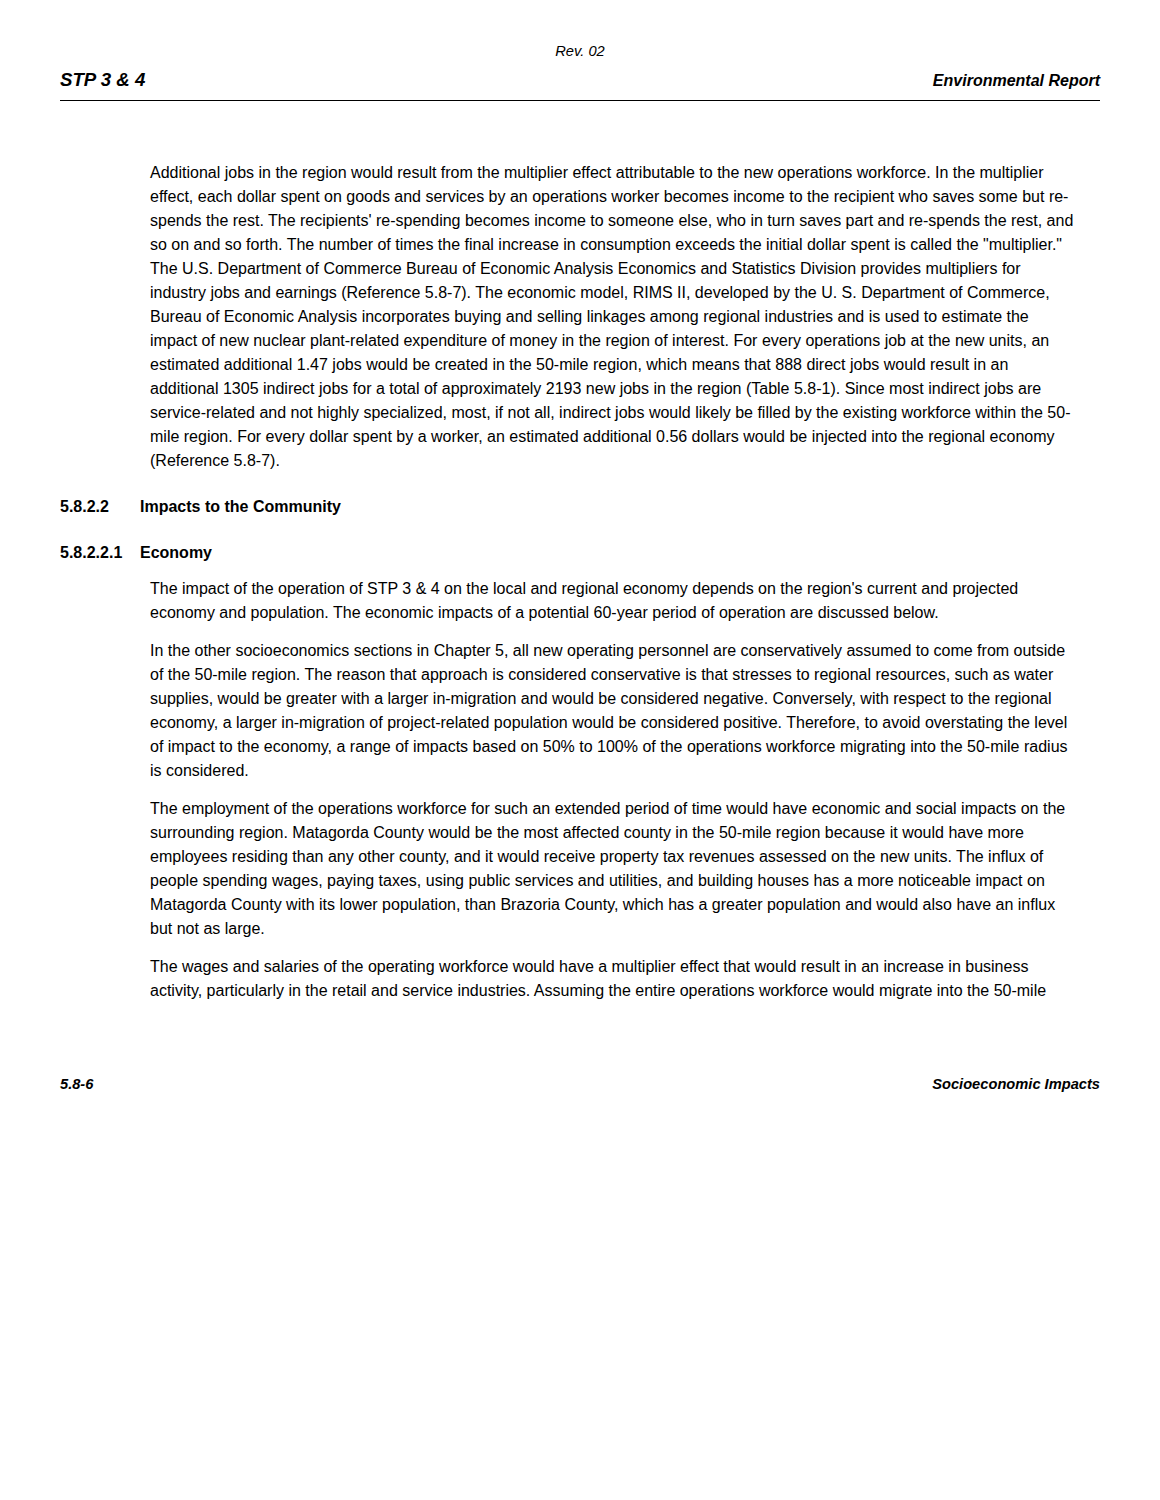Rev. 02
STP 3 & 4 Environmental Report
Additional jobs in the region would result from the multiplier effect attributable to the new operations workforce. In the multiplier effect, each dollar spent on goods and services by an operations worker becomes income to the recipient who saves some but re-spends the rest. The recipients' re-spending becomes income to someone else, who in turn saves part and re-spends the rest, and so on and so forth. The number of times the final increase in consumption exceeds the initial dollar spent is called the "multiplier." The U.S. Department of Commerce Bureau of Economic Analysis Economics and Statistics Division provides multipliers for industry jobs and earnings (Reference 5.8-7). The economic model, RIMS II, developed by the U. S. Department of Commerce, Bureau of Economic Analysis incorporates buying and selling linkages among regional industries and is used to estimate the impact of new nuclear plant-related expenditure of money in the region of interest. For every operations job at the new units, an estimated additional 1.47 jobs would be created in the 50-mile region, which means that 888 direct jobs would result in an additional 1305 indirect jobs for a total of approximately 2193 new jobs in the region (Table 5.8-1). Since most indirect jobs are service-related and not highly specialized, most, if not all, indirect jobs would likely be filled by the existing workforce within the 50-mile region. For every dollar spent by a worker, an estimated additional 0.56 dollars would be injected into the regional economy (Reference 5.8-7).
5.8.2.2 Impacts to the Community
5.8.2.2.1 Economy
The impact of the operation of STP 3 & 4 on the local and regional economy depends on the region's current and projected economy and population. The economic impacts of a potential 60-year period of operation are discussed below.
In the other socioeconomics sections in Chapter 5, all new operating personnel are conservatively assumed to come from outside of the 50-mile region. The reason that approach is considered conservative is that stresses to regional resources, such as water supplies, would be greater with a larger in-migration and would be considered negative. Conversely, with respect to the regional economy, a larger in-migration of project-related population would be considered positive. Therefore, to avoid overstating the level of impact to the economy, a range of impacts based on 50% to 100% of the operations workforce migrating into the 50-mile radius is considered.
The employment of the operations workforce for such an extended period of time would have economic and social impacts on the surrounding region. Matagorda County would be the most affected county in the 50-mile region because it would have more employees residing than any other county, and it would receive property tax revenues assessed on the new units. The influx of people spending wages, paying taxes, using public services and utilities, and building houses has a more noticeable impact on Matagorda County with its lower population, than Brazoria County, which has a greater population and would also have an influx but not as large.
The wages and salaries of the operating workforce would have a multiplier effect that would result in an increase in business activity, particularly in the retail and service industries. Assuming the entire operations workforce would migrate into the 50-mile
5.8-6 Socioeconomic Impacts